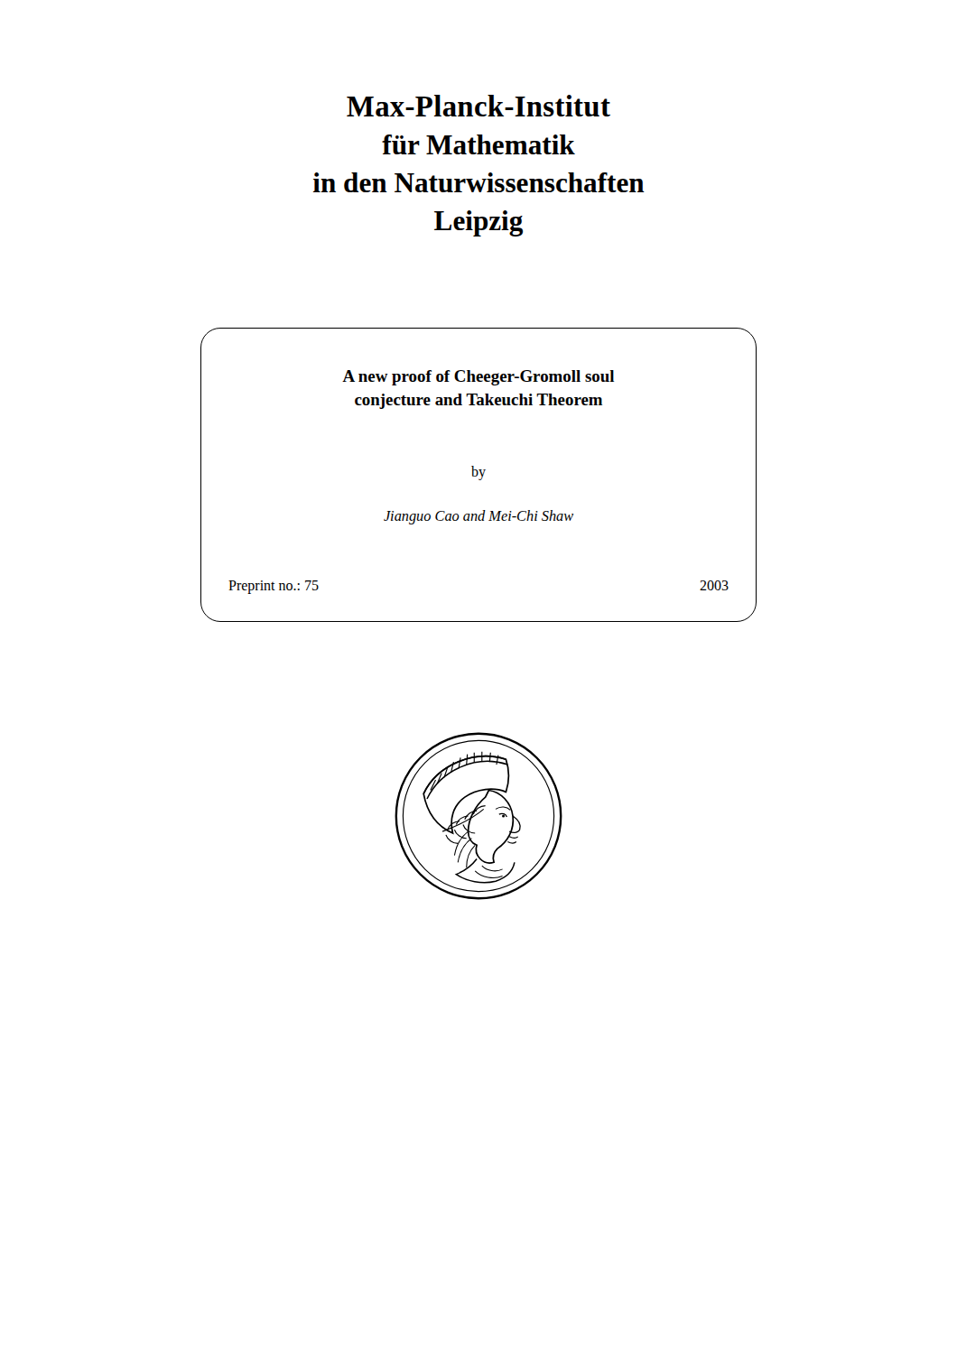Max-Planck-Institut für Mathematik in den Naturwissenschaften Leipzig
A new proof of Cheeger-Gromoll soul
conjecture and Takeuchi Theorem
by
Jianguo Cao and Mei-Chi Shaw
Preprint no.: 75 2003